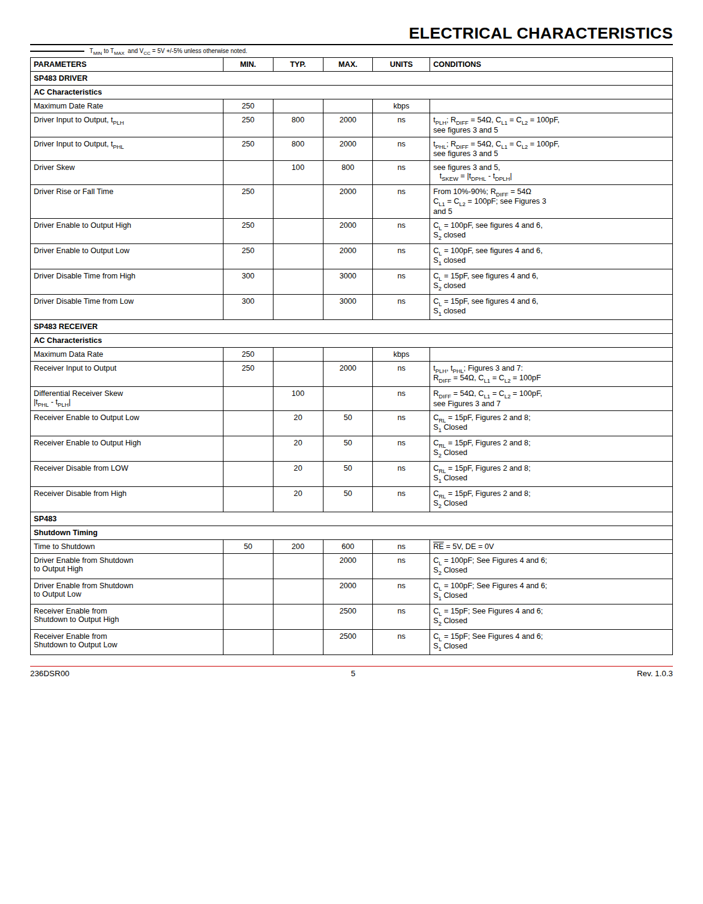ELECTRICAL CHARACTERISTICS
TMIN to TMAX and VCC = 5V +/-5% unless otherwise noted.
| PARAMETERS | MIN. | TYP. | MAX. | UNITS | CONDITIONS |
| --- | --- | --- | --- | --- | --- |
| SP483 DRIVER |
| AC Characteristics |
| Maximum Date Rate | 250 | | | kbps | |
| Driver Input to Output, t PLH | 250 | 800 | 2000 | ns | t PLH ; R DIFF = 54Ω, C L1 = C L2 = 100pF, see figures 3 and 5 |
| Driver Input to Output, t PHL | 250 | 800 | 2000 | ns | t PHL ; R DIFF = 54Ω, C L1 = C L2 = 100pF, see figures 3 and 5 |
| Driver Skew | | 100 | 800 | ns | see figures 3 and 5, t SKEW = /t DPHL - t DPLH / |
| Driver Rise or Fall Time | 250 | | 2000 | ns | From 10%-90%; R DIFF = 54Ω C L1 = C L2 = 100pF; see Figures 3 and 5 |
| Driver Enable to Output High | 250 | | 2000 | ns | C L = 100pF, see figures 4 and 6, S 2 closed |
| Driver Enable to Output Low | 250 | | 2000 | ns | C L = 100pF, see figures 4 and 6, S 1 closed |
| Driver Disable Time from High | 300 | | 3000 | ns | C L = 15pF, see figures 4 and 6, S 2 closed |
| Driver Disable Time from Low | 300 | | 3000 | ns | C L = 15pF, see figures 4 and 6, S 1 closed |
| SP483 RECEIVER |
| AC Characteristics |
| Maximum Data Rate | 250 | | | kbps | |
| Receiver Input to Output | 250 | | 2000 | ns | t PLH , t PHL ; Figures 3 and 7: R DIFF = 54Ω, C L1 = C L2 = 100pF |
| Differential Receiver Skew /t PHL - t PLH / | | 100 | | ns | R DIFF = 54Ω, C L1 = C L2 = 100pF, see Figures 3 and 7 |
| Receiver Enable to Output Low | | 20 | 50 | ns | C RL = 15pF, Figures 2 and 8; S 1 Closed |
| Receiver Enable to Output High | | 20 | 50 | ns | C RL = 15pF, Figures 2 and 8; S 2 Closed |
| Receiver Disable from LOW | | 20 | 50 | ns | C RL = 15pF, Figures 2 and 8; S 1 Closed |
| Receiver Disable from High | | 20 | 50 | ns | C RL = 15pF, Figures 2 and 8; S 2 Closed |
| SP483 |
| Shutdown Timing |
| Time to Shutdown | 50 | 200 | 600 | ns | RE = 5V, DE = 0V |
| Driver Enable from Shutdown to Output High | | | 2000 | ns | C L = 100pF; See Figures 4 and 6; S 2 Closed |
| Driver Enable from Shutdown to Output Low | | | 2000 | ns | C L = 100pF; See Figures 4 and 6; S 1 Closed |
| Receiver Enable from Shutdown to Output High | | | 2500 | ns | C L = 15pF; See Figures 4 and 6; S 2 Closed |
| Receiver Enable from Shutdown to Output Low | | | 2500 | ns | C L = 15pF; See Figures 4 and 6; S 1 Closed |
236DSR00 5 Rev. 1.0.3